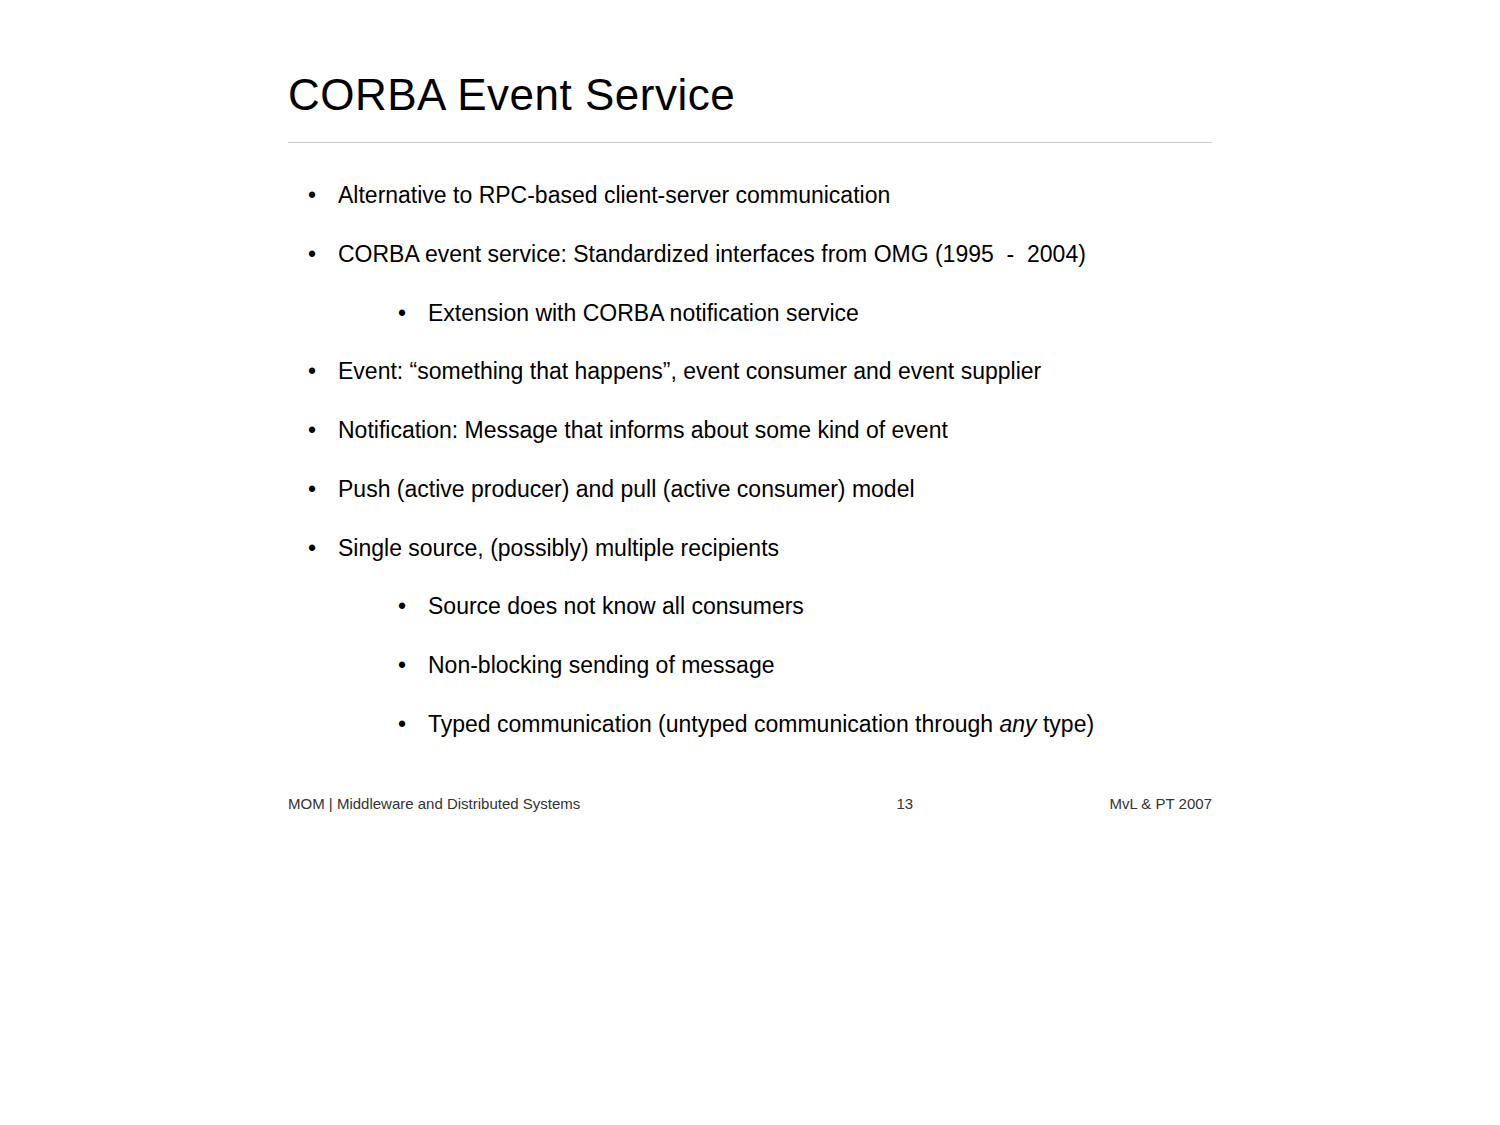CORBA Event Service
Alternative to RPC-based client-server communication
CORBA event service: Standardized interfaces from OMG (1995 - 2004)
Extension with CORBA notification service
Event: “something that happens”, event consumer and event supplier
Notification: Message that informs about some kind of event
Push (active producer) and pull (active consumer) model
Single source, (possibly) multiple recipients
Source does not know all consumers
Non-blocking sending of message
Typed communication (untyped communication through any type)
MOM | Middleware and Distributed Systems 13 MvL & PT 2007